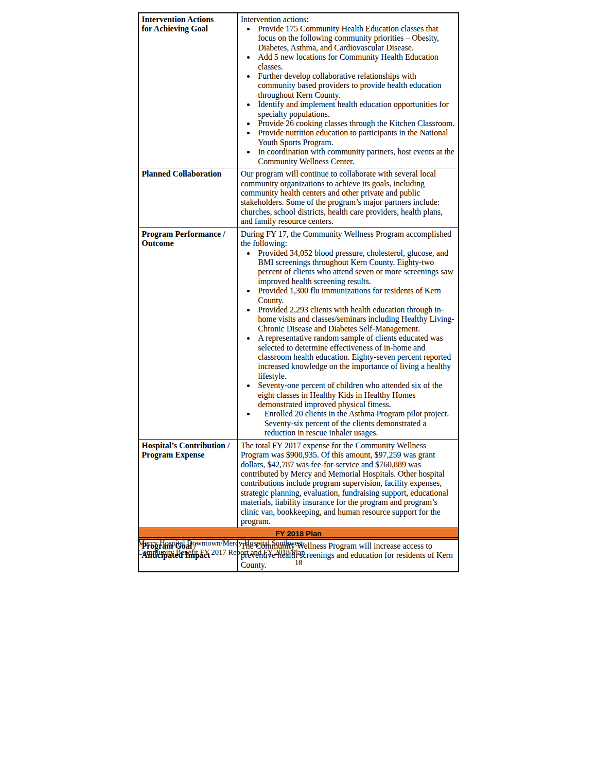| Intervention Actions for Achieving Goal | Intervention actions: Provide 175 Community Health Education classes that focus on the following community priorities – Obesity, Diabetes, Asthma, and Cardiovascular Disease. Add 5 new locations for Community Health Education classes. Further develop collaborative relationships with community based providers to provide health education throughout Kern County. Identify and implement health education opportunities for specialty populations. Provide 26 cooking classes through the Kitchen Classroom. Provide nutrition education to participants in the National Youth Sports Program. In coordination with community partners, host events at the Community Wellness Center. |
| Planned Collaboration | Our program will continue to collaborate with several local community organizations to achieve its goals, including community health centers and other private and public stakeholders. Some of the program’s major partners include: churches, school districts, health care providers, health plans, and family resource centers. |
| Program Performance / Outcome | During FY 17, the Community Wellness Program accomplished the following: Provided 34,052 blood pressure, cholesterol, glucose, and BMI screenings throughout Kern County. Eighty-two percent of clients who attend seven or more screenings saw improved health screening results. Provided 1,300 flu immunizations for residents of Kern County. Provided 2,293 clients with health education through in-home visits and classes/seminars including Healthy Living-Chronic Disease and Diabetes Self-Management. A representative random sample of clients educated was selected to determine effectiveness of in-home and classroom health education. Eighty-seven percent reported increased knowledge on the importance of living a healthy lifestyle. Seventy-one percent of children who attended six of the eight classes in Healthy Kids in Healthy Homes demonstrated improved physical fitness. Enrolled 20 clients in the Asthma Program pilot project. Seventy-six percent of the clients demonstrated a reduction in rescue inhaler usages. |
| Hospital’s Contribution / Program Expense | The total FY 2017 expense for the Community Wellness Program was $900,935. Of this amount, $97,259 was grant dollars, $42,787 was fee-for-service and $760,889 was contributed by Mercy and Memorial Hospitals. Other hospital contributions include program supervision, facility expenses, strategic planning, evaluation, fundraising support, educational materials, liability insurance for the program and program’s clinic van, bookkeeping, and human resource support for the program. |
| FY 2018 Plan |
| Program Goal / Anticipated Impact | The Community Wellness Program will increase access to preventive health screenings and education for residents of Kern County. |
Mercy Hospital Downtown/Mercy Hospital Southwest
Community Benefit FY 2017 Report and FY 2018 Plan
18